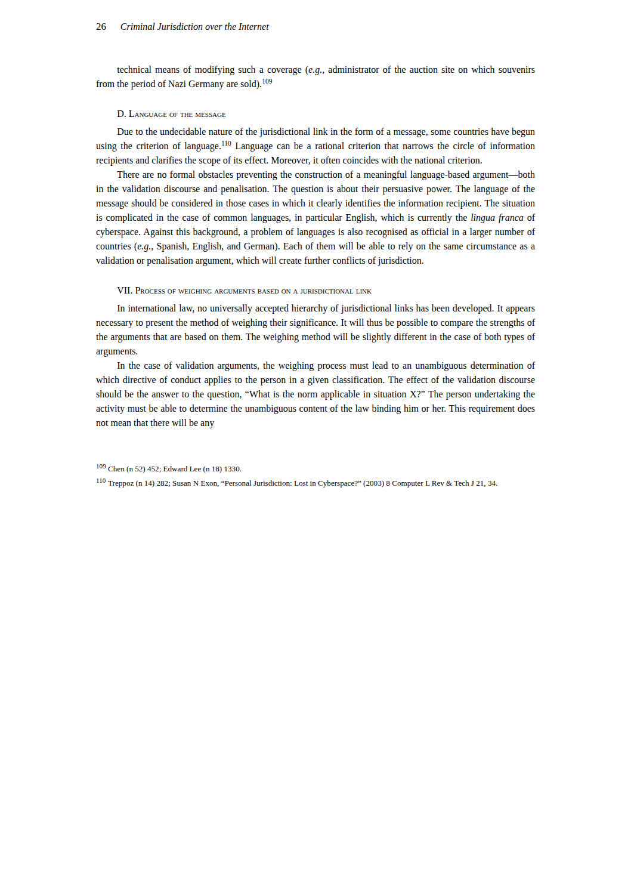26 Criminal Jurisdiction over the Internet
technical means of modifying such a coverage (e.g., administrator of the auction site on which souvenirs from the period of Nazi Germany are sold).109
D. Language of the message
Due to the undecidable nature of the jurisdictional link in the form of a message, some countries have begun using the criterion of language.110 Language can be a rational criterion that narrows the circle of information recipients and clarifies the scope of its effect. Moreover, it often coincides with the national criterion.
There are no formal obstacles preventing the construction of a meaningful language-based argument—both in the validation discourse and penalisation. The question is about their persuasive power. The language of the message should be considered in those cases in which it clearly identifies the information recipient. The situation is complicated in the case of common languages, in particular English, which is currently the lingua franca of cyberspace. Against this background, a problem of languages is also recognised as official in a larger number of countries (e.g., Spanish, English, and German). Each of them will be able to rely on the same circumstance as a validation or penalisation argument, which will create further conflicts of jurisdiction.
VII. Process of weighing arguments based on a jurisdictional link
In international law, no universally accepted hierarchy of jurisdictional links has been developed. It appears necessary to present the method of weighing their significance. It will thus be possible to compare the strengths of the arguments that are based on them. The weighing method will be slightly different in the case of both types of arguments.
In the case of validation arguments, the weighing process must lead to an unambiguous determination of which directive of conduct applies to the person in a given classification. The effect of the validation discourse should be the answer to the question, “What is the norm applicable in situation X?” The person undertaking the activity must be able to determine the unambiguous content of the law binding him or her. This requirement does not mean that there will be any
109 Chen (n 52) 452; Edward Lee (n 18) 1330.
110 Treppoz (n 14) 282; Susan N Exon, “Personal Jurisdiction: Lost in Cyberspace?” (2003) 8 Computer L Rev & Tech J 21, 34.